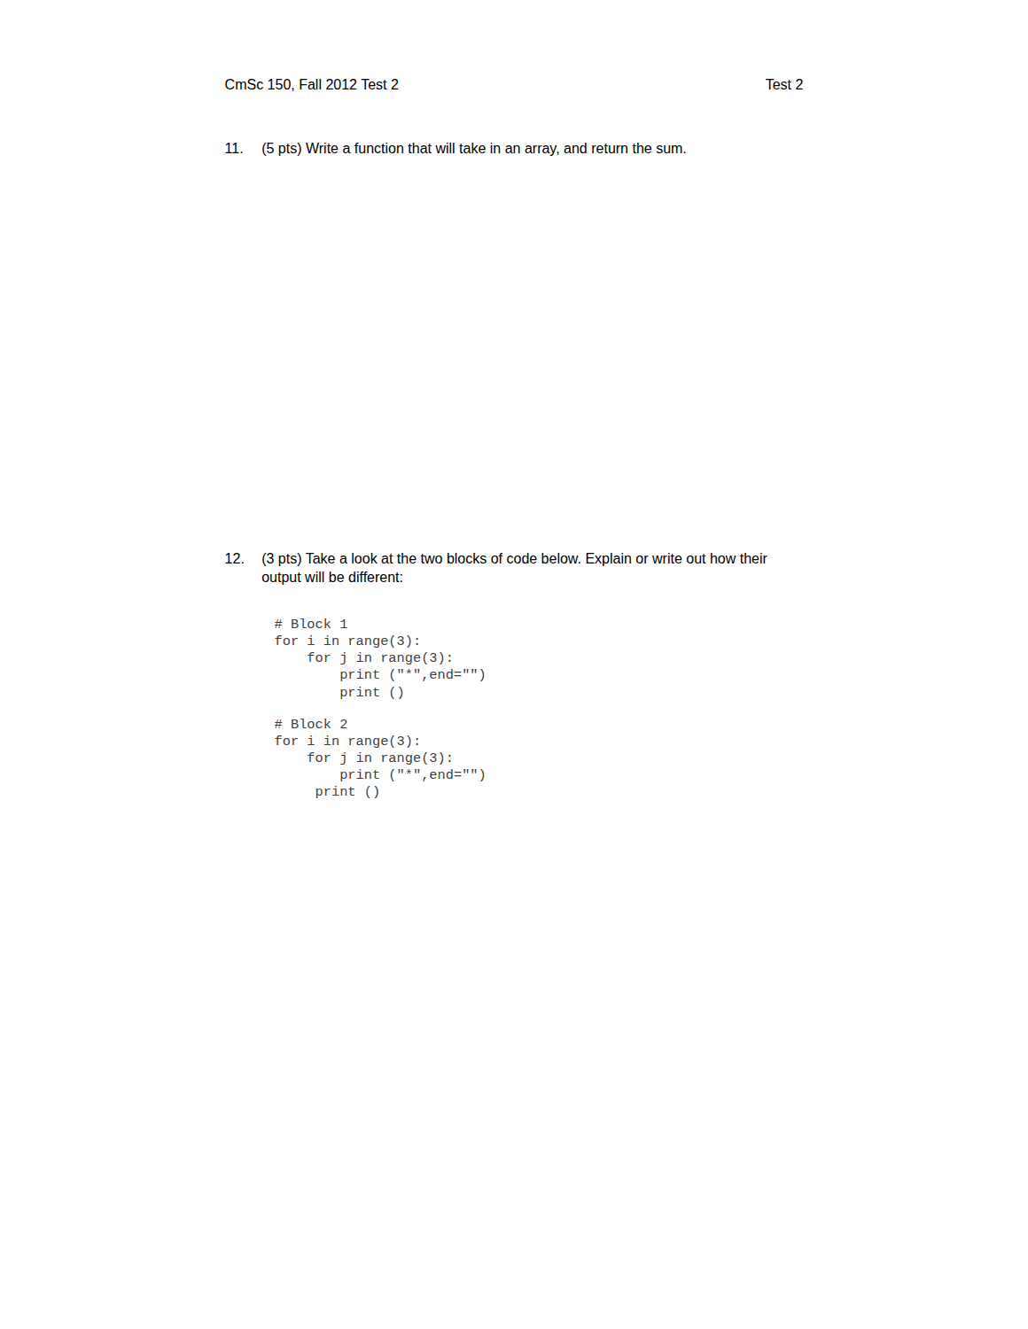CmSc 150, Fall 2012 Test 2
Test 2
11. (5 pts) Write a function that will take in an array, and return the sum.
12. (3 pts) Take a look at the two blocks of code below. Explain or write out how their output will be different:
# Block 1
for i in range(3):
    for j in range(3):
        print ("*",end="")
        print ()
# Block 2
for i in range(3):
    for j in range(3):
        print ("*",end="")
     print ()